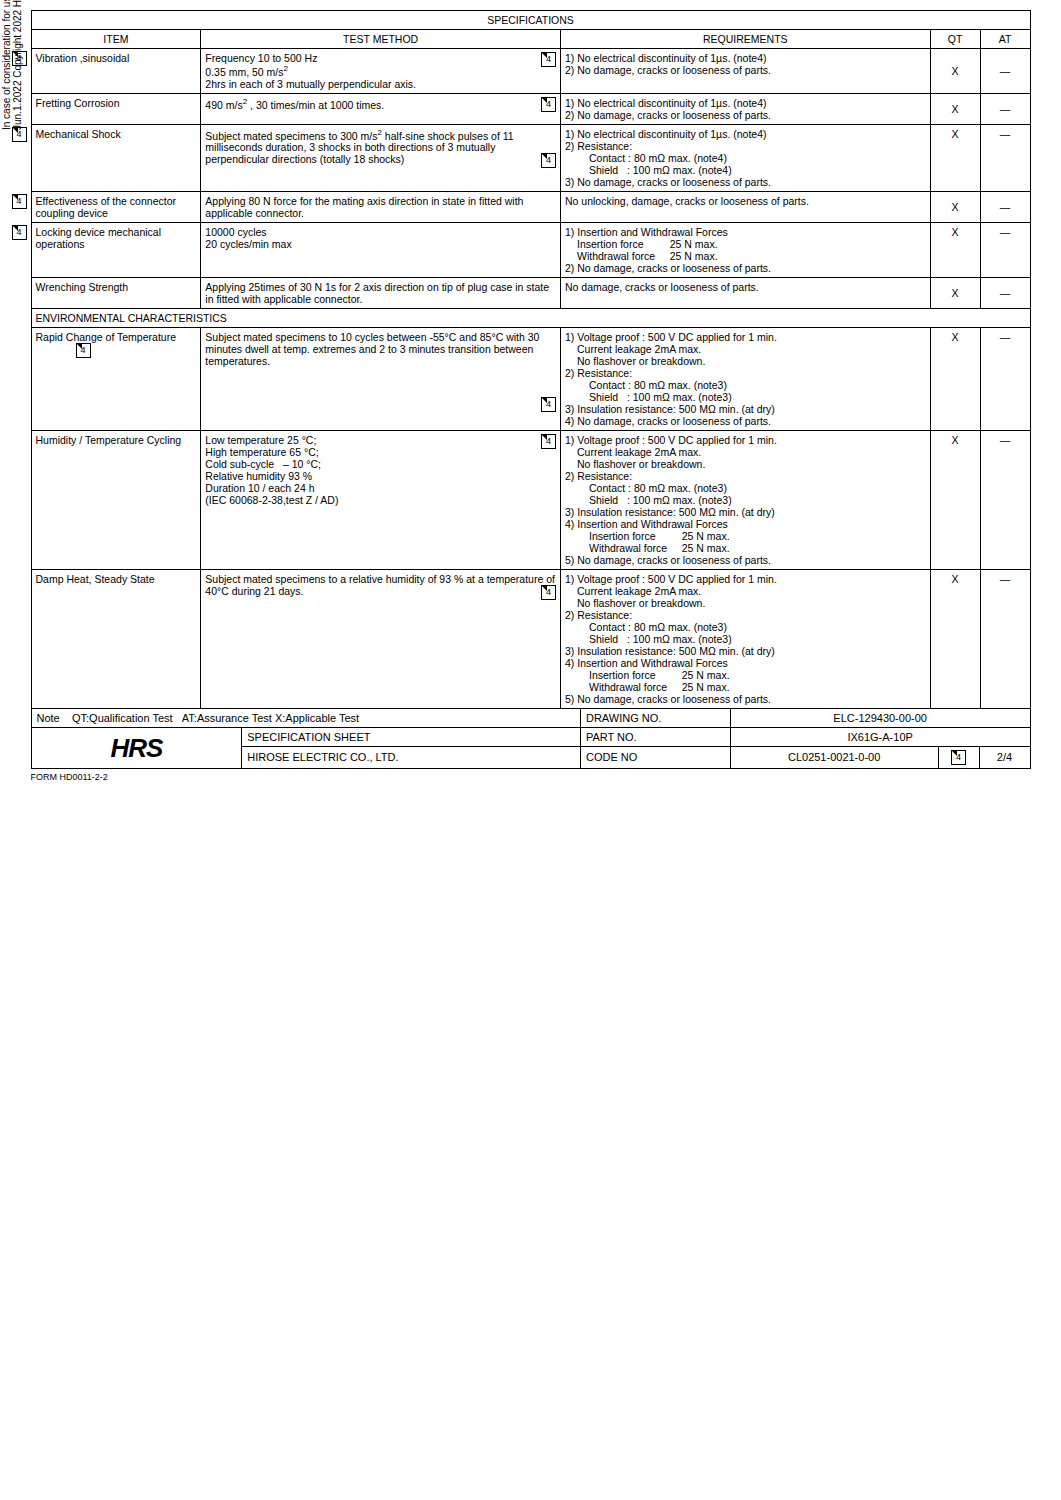In case of consideration for using Automotive equipment / device which demand high reliability, kindly contact our sales window correspondents.
Jun.1.2022 Copyright 2022 HIROSE ELECTRIC CO., LTD. All Rights Reserved.
| SPECIFICATIONS |
| ITEM | TEST METHOD | REQUIREMENTS | QT | AT |
| 4 Vibration ,sinusoidal | Frequency 10 to 500 Hz 4 0.35 mm, 50 m/s 2 2hrs in each of 3 mutually perpendicular axis. | 1) No electrical discontinuity of 1µs. (note4) 2) No damage, cracks or looseness of parts. | X | — |
| Fretting Corrosion | 490 m/s 2 , 30 times/min at 1000 times. 4 | 1) No electrical discontinuity of 1µs. (note4) 2) No damage, cracks or looseness of parts. | X | — |
| 4 Mechanical Shock | Subject mated specimens to 300 m/s 2 half-sine shock pulses of 11 milliseconds duration, 3 shocks in both directions of 3 mutually perpendicular directions (totally 18 shocks) 4 | 1) No electrical discontinuity of 1µs. (note4) 2) Resistance: Contact : 80 mΩ max. (note4) Shield : 100 mΩ max. (note4) 3) No damage, cracks or looseness of parts. | X | — |
| 4 Effectiveness of the connector coupling device | Applying 80 N force for the mating axis direction in state in fitted with applicable connector. | No unlocking, damage, cracks or looseness of parts. | X | — |
| 4 Locking device mechanical operations | 10000 cycles 20 cycles/min max | 1) Insertion and Withdrawal Forces Insertion force 25 N max. Withdrawal force 25 N max. 2) No damage, cracks or looseness of parts. | X | — |
| Wrenching Strength | Applying 25times of 30 N 1s for 2 axis direction on tip of plug case in state in fitted with applicable connector. | No damage, cracks or looseness of parts. | X | — |
| ENVIRONMENTAL CHARACTERISTICS |
| Rapid Change of Temperature 4 | Subject mated specimens to 10 cycles between -55°C and 85°C with 30 minutes dwell at temp. extremes and 2 to 3 minutes transition between temperatures. 4 | 1) Voltage proof : 500 V DC applied for 1 min. Current leakage 2mA max. No flashover or breakdown. 2) Resistance: Contact : 80 mΩ max. (note3) Shield : 100 mΩ max. (note3) 3) Insulation resistance: 500 MΩ min. (at dry) 4) No damage, cracks or looseness of parts. | X | — |
| Humidity / Temperature Cycling | Low temperature 25 °C; 4 High temperature 65 °C; Cold sub-cycle – 10 °C; Relative humidity 93 % Duration 10 / each 24 h (IEC 60068-2-38,test Z / AD) | 1) Voltage proof : 500 V DC applied for 1 min. Current leakage 2mA max. No flashover or breakdown. 2) Resistance: Contact : 80 mΩ max. (note3) Shield : 100 mΩ max. (note3) 3) Insulation resistance: 500 MΩ min. (at dry) 4) Insertion and Withdrawal Forces Insertion force 25 N max. Withdrawal force 25 N max. 5) No damage, cracks or looseness of parts. | X | — |
| Damp Heat, Steady State | Subject mated specimens to a relative humidity of 93 % at a temperature of 40°C during 21 days. 4 | 1) Voltage proof : 500 V DC applied for 1 min. Current leakage 2mA max. No flashover or breakdown. 2) Resistance: Contact : 80 mΩ max. (note3) Shield : 100 mΩ max. (note3) 3) Insulation resistance: 500 MΩ min. (at dry) 4) Insertion and Withdrawal Forces Insertion force 25 N max. Withdrawal force 25 N max. 5) No damage, cracks or looseness of parts. | X | — |
| Note QT:Qualification Test AT:Assurance Test X:Applicable Test | DRAWING NO. | ELC-129430-00-00 |
| HRS | SPECIFICATION SHEET | PART NO. | IX61G-A-10P |
| HIROSE ELECTRIC CO., LTD. | CODE NO | CL0251-0021-0-00 | 4 | 2/4 |
FORM HD0011-2-2